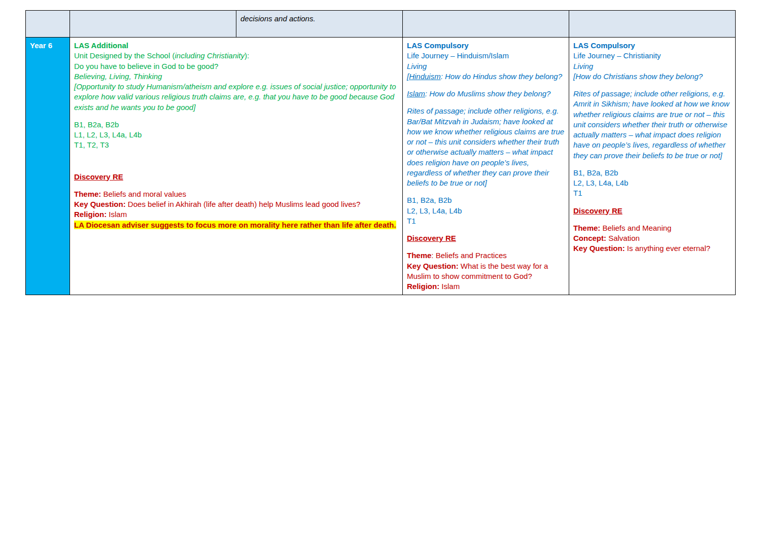| | | decisions and actions. | | |
| Year 6 | LAS Additional Unit Designed by the School ( including Christianity ): Do you have to believe in God to be good? Believing, Living, Thinking [Opportunity to study Humanism/atheism and explore e.g. issues of social justice; opportunity to explore how valid various religious truth claims are, e.g. that you have to be good because God exists and he wants you to be good] B1, B2a, B2b L1, L2, L3, L4a, L4b T1, T2, T3 Discovery RE Theme: Beliefs and moral values Key Question: Does belief in Akhirah (life after death) help Muslims lead good lives? Religion: Islam LA Diocesan adviser suggests to focus more on morality here rather than life after death. | LAS Compulsory Life Journey – Hinduism/Islam Living [ Hinduism : How do Hindus show they belong? Islam : How do Muslims show they belong? Rites of passage; include other religions, e.g. Bar/Bat Mitzvah in Judaism; have looked at how we know whether religious claims are true or not – this unit considers whether their truth or otherwise actually matters – what impact does religion have on people’s lives, regardless of whether they can prove their beliefs to be true or not] B1, B2a, B2b L2, L3, L4a, L4b T1 Discovery RE Theme : Beliefs and Practices Key Question: What is the best way for a Muslim to show commitment to God? Religion: Islam | LAS Compulsory Life Journey – Christianity Living [How do Christians show they belong? Rites of passage; include other religions, e.g. Amrit in Sikhism; have looked at how we know whether religious claims are true or not – this unit considers whether their truth or otherwise actually matters – what impact does religion have on people’s lives, regardless of whether they can prove their beliefs to be true or not] B1, B2a, B2b L2, L3, L4a, L4b T1 Discovery RE Theme: Beliefs and Meaning Concept: Salvation Key Question: Is anything ever eternal? |